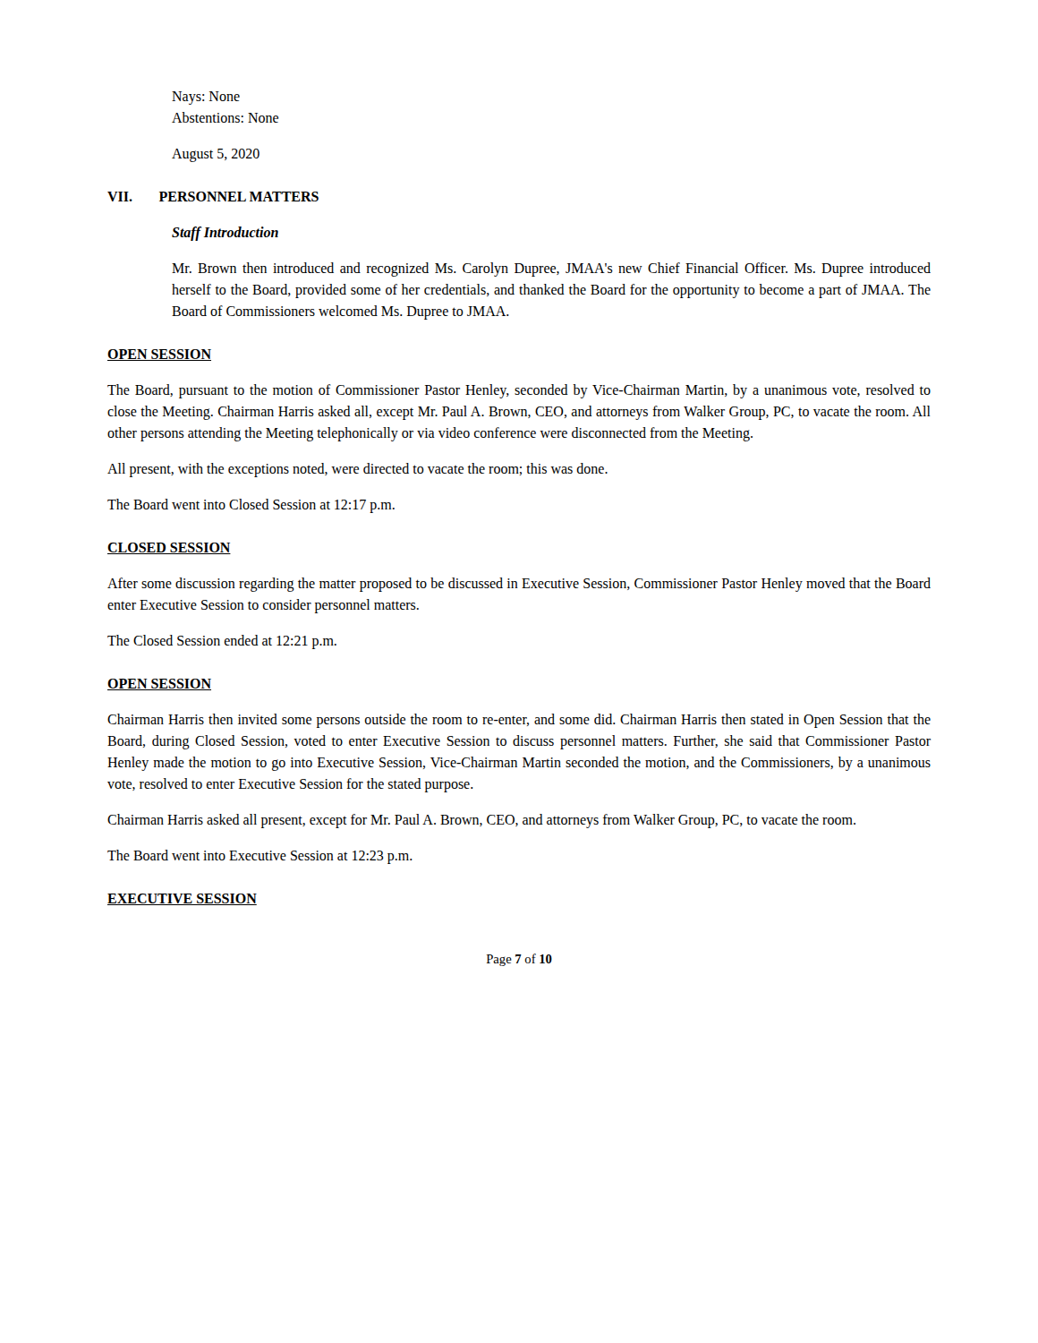Nays: None
Abstentions: None
August 5, 2020
VII. PERSONNEL MATTERS
Staff Introduction
Mr. Brown then introduced and recognized Ms. Carolyn Dupree, JMAA's new Chief Financial Officer. Ms. Dupree introduced herself to the Board, provided some of her credentials, and thanked the Board for the opportunity to become a part of JMAA. The Board of Commissioners welcomed Ms. Dupree to JMAA.
OPEN SESSION
The Board, pursuant to the motion of Commissioner Pastor Henley, seconded by Vice-Chairman Martin, by a unanimous vote, resolved to close the Meeting. Chairman Harris asked all, except Mr. Paul A. Brown, CEO, and attorneys from Walker Group, PC, to vacate the room. All other persons attending the Meeting telephonically or via video conference were disconnected from the Meeting.
All present, with the exceptions noted, were directed to vacate the room; this was done.
The Board went into Closed Session at 12:17 p.m.
CLOSED SESSION
After some discussion regarding the matter proposed to be discussed in Executive Session, Commissioner Pastor Henley moved that the Board enter Executive Session to consider personnel matters.
The Closed Session ended at 12:21 p.m.
OPEN SESSION
Chairman Harris then invited some persons outside the room to re-enter, and some did. Chairman Harris then stated in Open Session that the Board, during Closed Session, voted to enter Executive Session to discuss personnel matters. Further, she said that Commissioner Pastor Henley made the motion to go into Executive Session, Vice-Chairman Martin seconded the motion, and the Commissioners, by a unanimous vote, resolved to enter Executive Session for the stated purpose.
Chairman Harris asked all present, except for Mr. Paul A. Brown, CEO, and attorneys from Walker Group, PC, to vacate the room.
The Board went into Executive Session at 12:23 p.m.
EXECUTIVE SESSION
Page 7 of 10